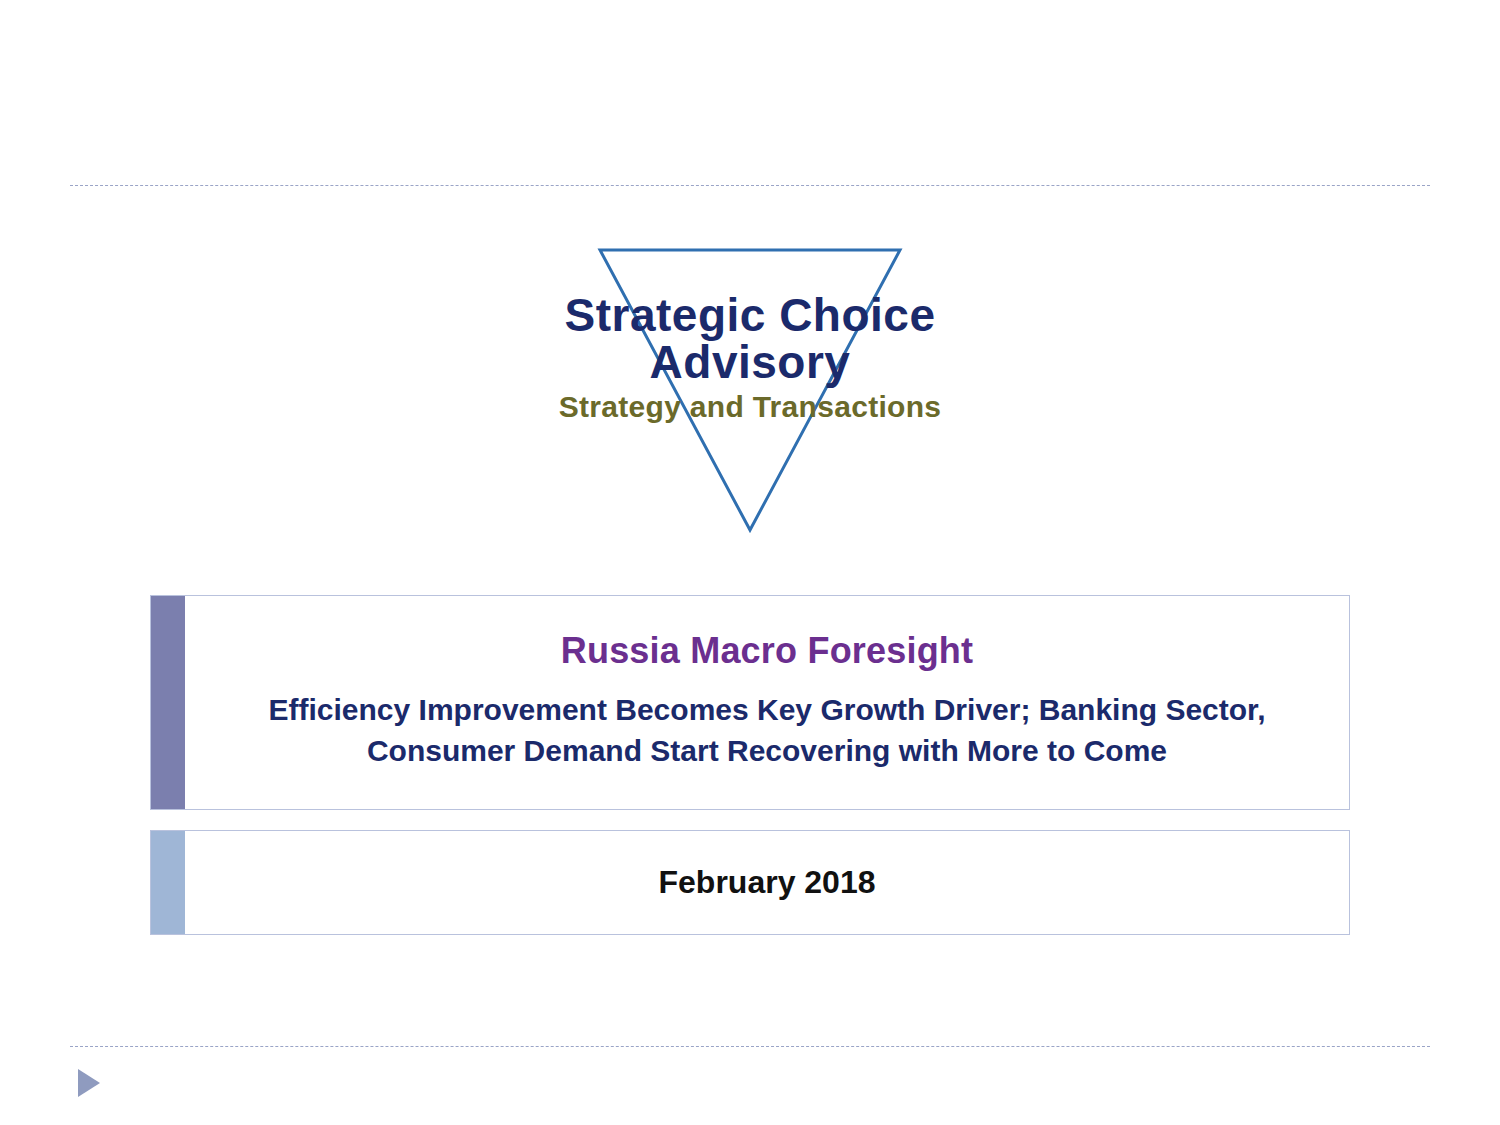Strategic Choice
Advisory
Strategy and Transactions
Russia Macro Foresight
Efficiency Improvement Becomes Key Growth Driver; Banking Sector, Consumer Demand Start Recovering with More to Come
February 2018